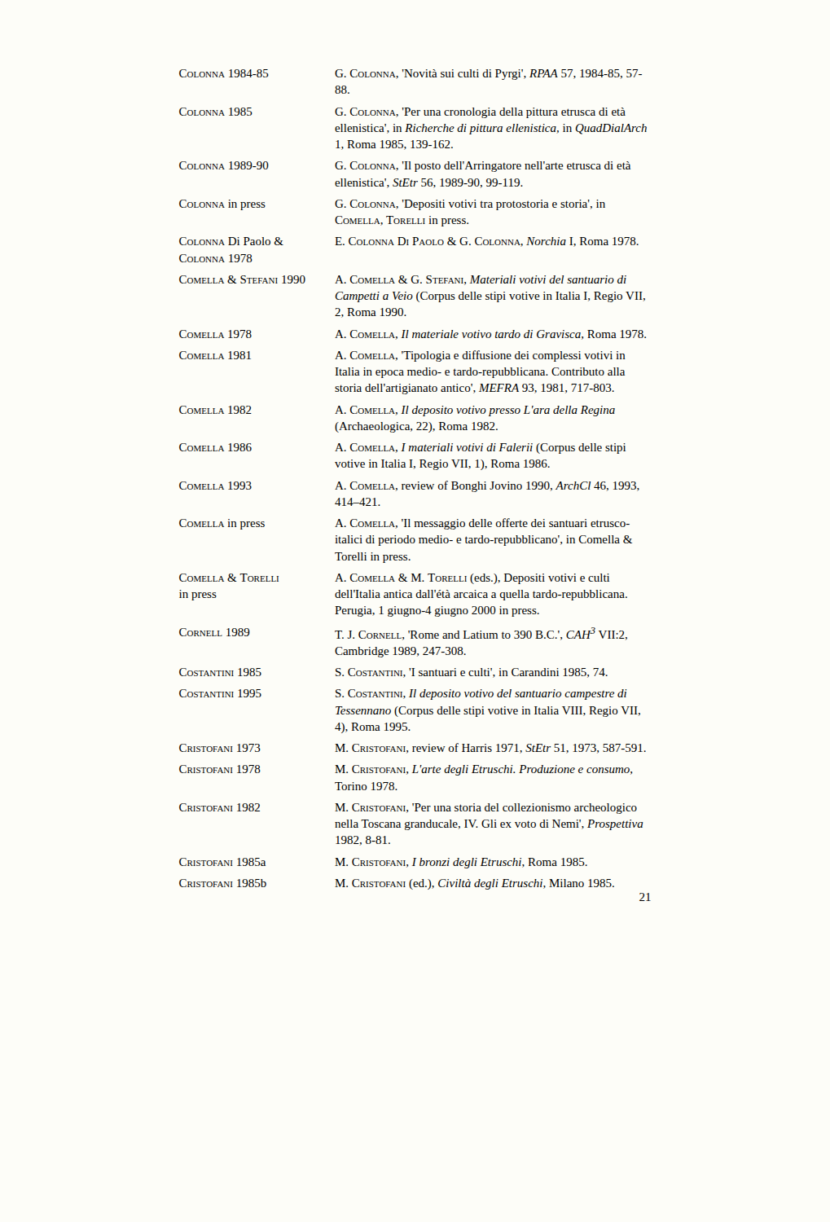| Colonna 1984-85 | G. Colonna , 'Novità sui culti di Pyrgi', RPAA 57, 1984-85, 57-88. |
| Colonna 1985 | G. Colonna , 'Per una cronologia della pittura etrusca di età ellenistica', in Richerche di pittura ellenistica, in QuadDialArch 1, Roma 1985, 139-162. |
| Colonna 1989-90 | G. Colonna , 'Il posto dell'Arringatore nell'arte etrusca di età ellenistica', StEtr 56, 1989-90, 99-119. |
| Colonna in press | G. Colonna , 'Depositi votivi tra protostoria e storia', in Comella, Torelli in press. |
| Colonna Di Paolo & Colonna 1978 | E. Colonna Di Paolo & G. Colonna , Norchia I, Roma 1978. |
| Comella & Stefani 1990 | A. Comella & G. Stefani , Materiali votivi del santuario di Campetti a Veio (Corpus delle stipi votive in Italia I, Regio VII, 2, Roma 1990. |
| Comella 1978 | A. Comella , Il materiale votivo tardo di Gravisca , Roma 1978. |
| Comella 1981 | A. Comella , 'Tipologia e diffusione dei complessi votivi in Italia in epoca medio- e tardo-repubblicana. Contributo alla storia dell'artigianato antico', MEFRA 93, 1981, 717-803. |
| Comella 1982 | A. Comella , Il deposito votivo presso L'ara della Regina (Archaeologica, 22), Roma 1982. |
| Comella 1986 | A. Comella , I materiali votivi di Falerii (Corpus delle stipi votive in Italia I, Regio VII, 1), Roma 1986. |
| Comella 1993 | A. Comella , review of Bonghi Jovino 1990, ArchCl 46, 1993, 414–421. |
| Comella in press | A. Comella , 'Il messaggio delle offerte dei santuari etrusco-italici di periodo medio- e tardo-repubblicano', in Comella & Torelli in press. |
| Comella & Torelli in press | A. Comella & M. Torelli (eds.), Depositi votivi e culti dell'Italia antica dall'étà arcaica a quella tardo-repubblicana. Perugia, 1 giugno-4 giugno 2000 in press. |
| Cornell 1989 | T. J. Cornell , 'Rome and Latium to 390 B.C.', CAH 3 VII:2, Cambridge 1989, 247-308. |
| Costantini 1985 | S. Costantini , 'I santuari e culti', in Carandini 1985, 74. |
| Costantini 1995 | S. Costantini , Il deposito votivo del santuario campestre di Tessennano (Corpus delle stipi votive in Italia VIII, Regio VII, 4), Roma 1995. |
| Cristofani 1973 | M. Cristofani , review of Harris 1971, StEtr 51, 1973, 587-591. |
| Cristofani 1978 | M. Cristofani , L'arte degli Etruschi. Produzione e consumo , Torino 1978. |
| Cristofani 1982 | M. Cristofani , 'Per una storia del collezionismo archeologico nella Toscana granducale, IV. Gli ex voto di Nemi', Prospettiva 1982, 8-81. |
| Cristofani 1985a | M. Cristofani , I bronzi degli Etruschi , Roma 1985. |
| Cristofani 1985b | M. Cristofani (ed.), Civiltà degli Etruschi , Milano 1985. |
21